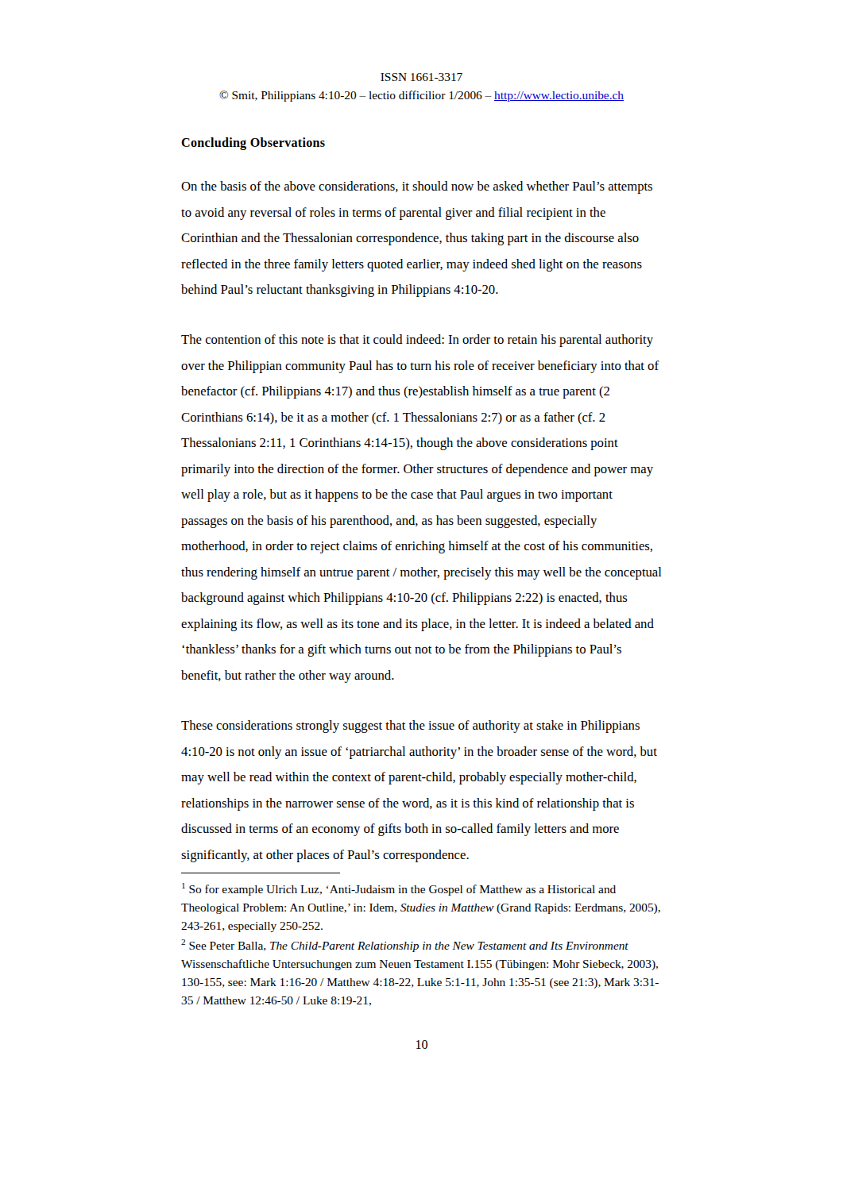ISSN 1661-3317
© Smit, Philippians 4:10-20 – lectio difficilior 1/2006 – http://www.lectio.unibe.ch
Concluding Observations
On the basis of the above considerations, it should now be asked whether Paul’s attempts to avoid any reversal of roles in terms of parental giver and filial recipient in the Corinthian and the Thessalonian correspondence, thus taking part in the discourse also reflected in the three family letters quoted earlier, may indeed shed light on the reasons behind Paul’s reluctant thanksgiving in Philippians 4:10-20.
The contention of this note is that it could indeed: In order to retain his parental authority over the Philippian community Paul has to turn his role of receiver beneficiary into that of benefactor (cf. Philippians 4:17) and thus (re)establish himself as a true parent (2 Corinthians 6:14), be it as a mother (cf. 1 Thessalonians 2:7) or as a father (cf. 2 Thessalonians 2:11, 1 Corinthians 4:14-15), though the above considerations point primarily into the direction of the former. Other structures of dependence and power may well play a role, but as it happens to be the case that Paul argues in two important passages on the basis of his parenthood, and, as has been suggested, especially motherhood, in order to reject claims of enriching himself at the cost of his communities, thus rendering himself an untrue parent / mother, precisely this may well be the conceptual background against which Philippians 4:10-20 (cf. Philippians 2:22) is enacted, thus explaining its flow, as well as its tone and its place, in the letter. It is indeed a belated and ‘thankless’ thanks for a gift which turns out not to be from the Philippians to Paul’s benefit, but rather the other way around.
These considerations strongly suggest that the issue of authority at stake in Philippians 4:10-20 is not only an issue of ‘patriarchal authority’ in the broader sense of the word, but may well be read within the context of parent-child, probably especially mother-child, relationships in the narrower sense of the word, as it is this kind of relationship that is discussed in terms of an economy of gifts both in so-called family letters and more significantly, at other places of Paul’s correspondence.
1 So for example Ulrich Luz, ‘Anti-Judaism in the Gospel of Matthew as a Historical and Theological Problem: An Outline,’ in: Idem, Studies in Matthew (Grand Rapids: Eerdmans, 2005), 243-261, especially 250-252.
2 See Peter Balla, The Child-Parent Relationship in the New Testament and Its Environment Wissenschaftliche Untersuchungen zum Neuen Testament I.155 (Tübingen: Mohr Siebeck, 2003), 130-155, see: Mark 1:16-20 / Matthew 4:18-22, Luke 5:1-11, John 1:35-51 (see 21:3), Mark 3:31-35 / Matthew 12:46-50 / Luke 8:19-21,
10